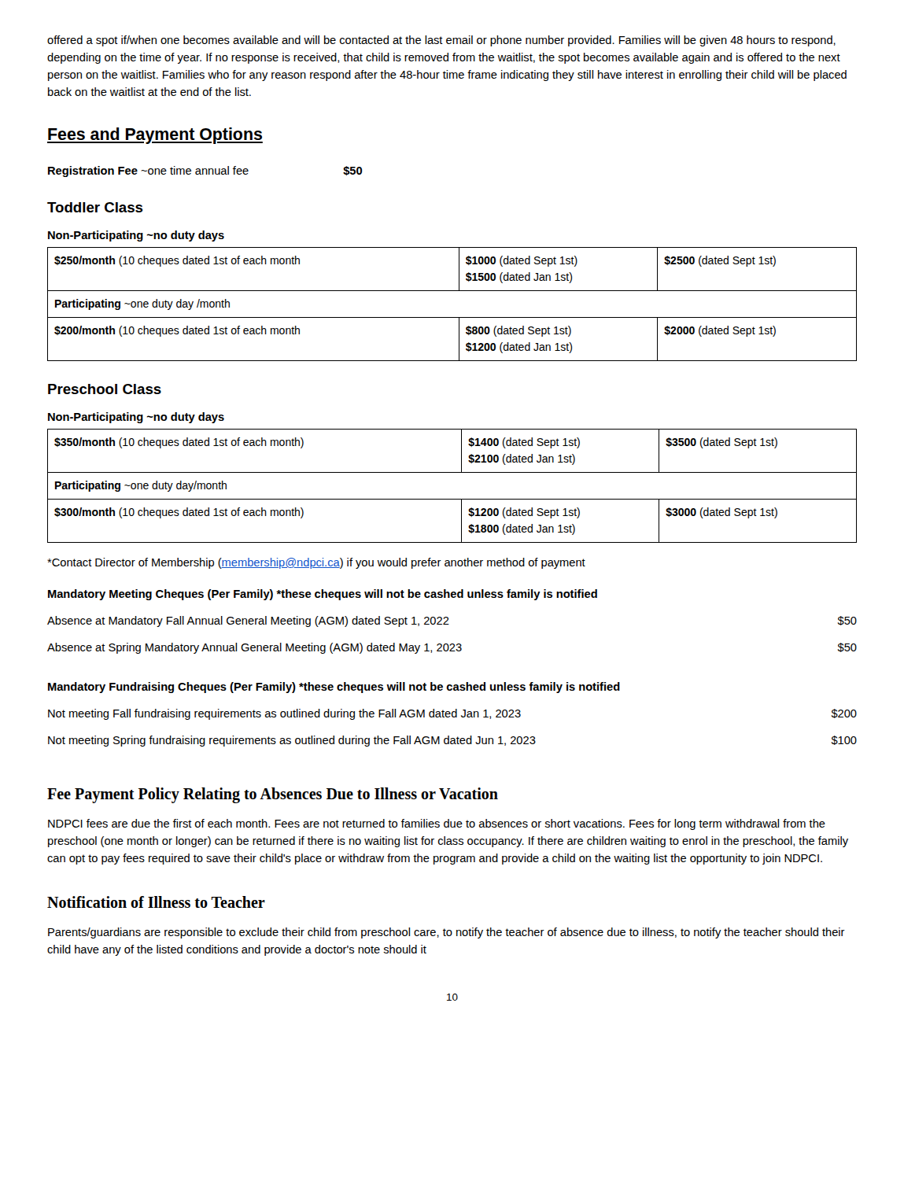offered a spot if/when one becomes available and will be contacted at the last email or phone number provided. Families will be given 48 hours to respond, depending on the time of year. If no response is received, that child is removed from the waitlist, the spot becomes available again and is offered to the next person on the waitlist. Families who for any reason respond after the 48-hour time frame indicating they still have interest in enrolling their child will be placed back on the waitlist at the end of the list.
Fees and Payment Options
Registration Fee ~one time annual fee$50
Toddler Class
Non-Participating ~no duty days
| $250/month (10 cheques dated 1st of each month | $1000 (dated Sept 1st) $1500 (dated Jan 1st) | $2500 (dated Sept 1st) |
| Participating ~one duty day /month |
| $200/month (10 cheques dated 1st of each month | $800 (dated Sept 1st) $1200 (dated Jan 1st) | $2000 (dated Sept 1st) |
Preschool Class
Non-Participating ~no duty days
| $350/month (10 cheques dated 1st of each month) | $1400 (dated Sept 1st) $2100 (dated Jan 1st) | $3500 (dated Sept 1st) |
| Participating ~one duty day/month |
| $300/month (10 cheques dated 1st of each month) | $1200 (dated Sept 1st) $1800 (dated Jan 1st) | $3000 (dated Sept 1st) |
*Contact Director of Membership (membership@ndpci.ca) if you would prefer another method of payment
Mandatory Meeting Cheques (Per Family) *these cheques will not be cashed unless family is notified
Absence at Mandatory Fall Annual General Meeting (AGM) dated Sept 1, 2022 $50
Absence at Spring Mandatory Annual General Meeting (AGM) dated May 1, 2023 $50
Mandatory Fundraising Cheques (Per Family) *these cheques will not be cashed unless family is notified
Not meeting Fall fundraising requirements as outlined during the Fall AGM dated Jan 1, 2023 $200
Not meeting Spring fundraising requirements as outlined during the Fall AGM dated Jun 1, 2023 $100
Fee Payment Policy Relating to Absences Due to Illness or Vacation
NDPCI fees are due the first of each month. Fees are not returned to families due to absences or short vacations. Fees for long term withdrawal from the preschool (one month or longer) can be returned if there is no waiting list for class occupancy. If there are children waiting to enrol in the preschool, the family can opt to pay fees required to save their child's place or withdraw from the program and provide a child on the waiting list the opportunity to join NDPCI.
Notification of Illness to Teacher
Parents/guardians are responsible to exclude their child from preschool care, to notify the teacher of absence due to illness, to notify the teacher should their child have any of the listed conditions and provide a doctor's note should it
10